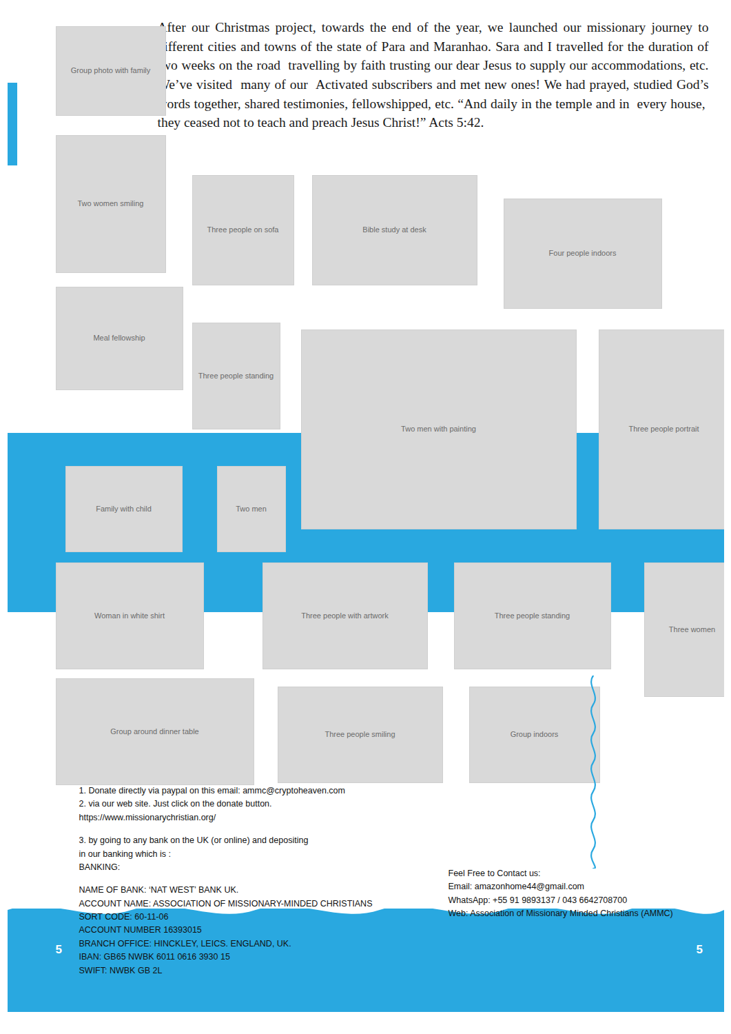After our Christmas project, towards the end of the year, we launched our missionary journey to different cities and towns of the state of Para and Maranhao. Sara and I travelled for the duration of two weeks on the road travelling by faith trusting our dear Jesus to supply our accommodations, etc. We’ve visited many of our Activated subscribers and met new ones! We had prayed, studied God’s words together, shared testimonies, fellowshipped, etc. “And daily in the temple and in every house, they ceased not to teach and preach Jesus Christ!” Acts 5:42.
Group photo with family
Two women smiling
Meal fellowship
Three people on sofa
Bible study at desk
Four people indoors
Three people standing
Two men with painting
Three people portrait
Family with child
Two men
Woman in white shirt
Three people with artwork
Three people standing
Three women
Group around dinner table
Three people smiling
Group indoors
1. Donate directly via paypal on this email: ammc@cryptoheaven.com
2. via our web site. Just click on the donate button.
https://www.missionarychristian.org/ 3. by going to any bank on the UK (or online) and depositing
in our banking which is :
BANKING: NAME OF BANK: ‘NAT WEST’ BANK UK.
ACCOUNT NAME: ASSOCIATION OF MISSIONARY-MINDED CHRISTIANS
SORT CODE: 60-11-06
ACCOUNT NUMBER 16393015
BRANCH OFFICE: HINCKLEY, LEICS. ENGLAND, UK.
IBAN: GB65 NWBK 6011 0616 3930 15
SWIFT: NWBK GB 2L
Feel Free to Contact us:
Email: amazonhome44@gmail.com
WhatsApp: +55 91 9893137 / 043 6642708700
Web: Association of Missionary Minded Christians (AMMC)
5
5